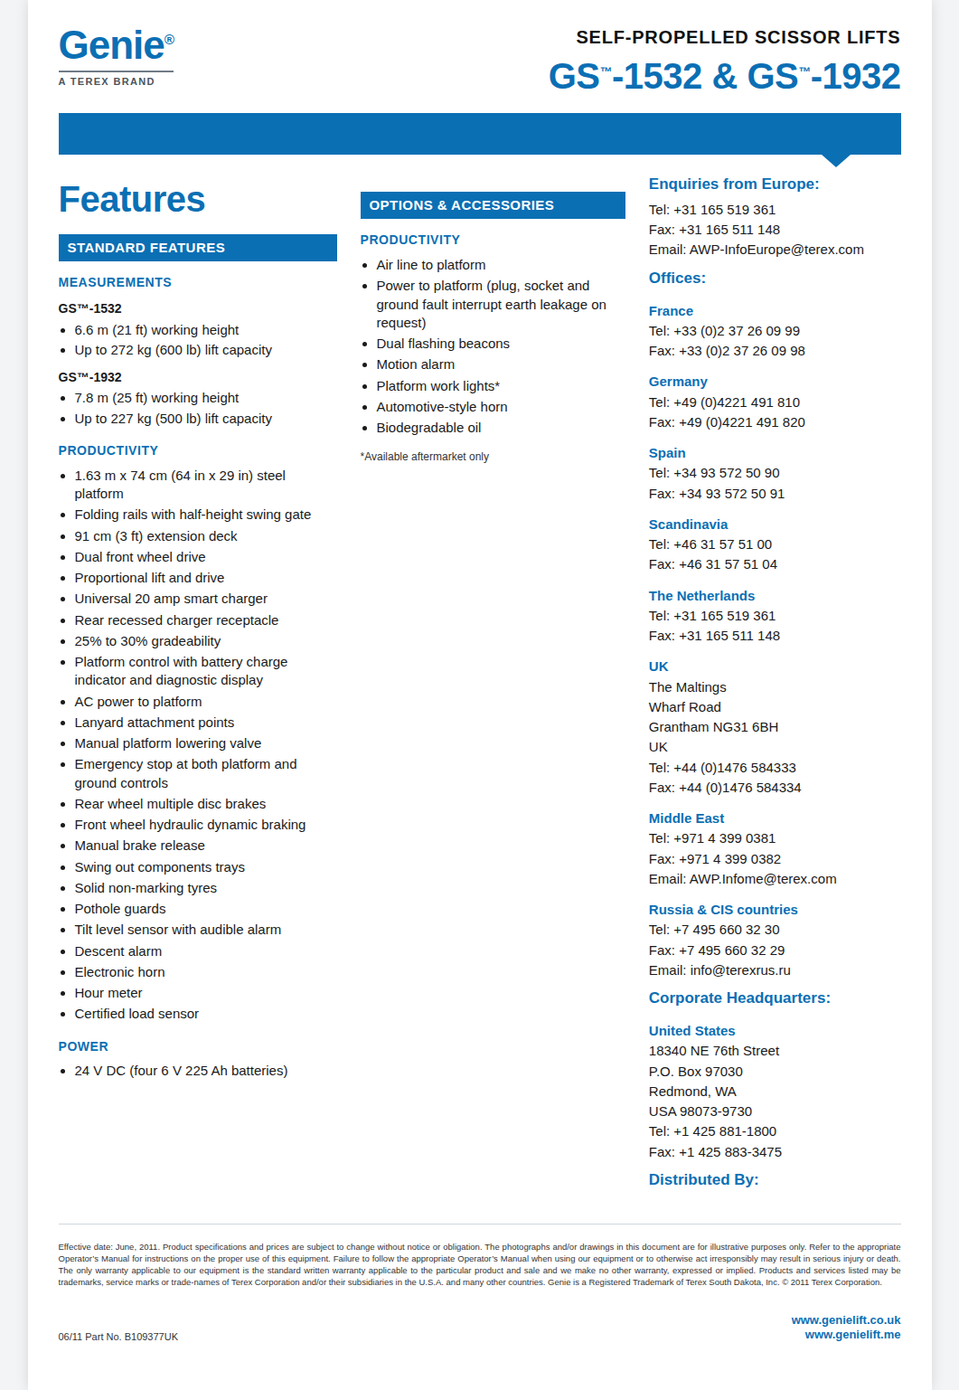Genie®
A TEREX BRAND
Self-Propelled Scissor Lifts
GS™-1532 & GS™-1932
Features
Standard Features
Measurements
GS™-1532
6.6 m (21 ft) working height
Up to 272 kg (600 lb) lift capacity
GS™-1932
7.8 m (25 ft) working height
Up to 227 kg (500 lb) lift capacity
Productivity
1.63 m x 74 cm (64 in x 29 in) steel platform
Folding rails with half-height swing gate
91 cm (3 ft) extension deck
Dual front wheel drive
Proportional lift and drive
Universal 20 amp smart charger
Rear recessed charger receptacle
25% to 30% gradeability
Platform control with battery charge indicator and diagnostic display
AC power to platform
Lanyard attachment points
Manual platform lowering valve
Emergency stop at both platform and ground controls
Rear wheel multiple disc brakes
Front wheel hydraulic dynamic braking
Manual brake release
Swing out components trays
Solid non-marking tyres
Pothole guards
Tilt level sensor with audible alarm
Descent alarm
Electronic horn
Hour meter
Certified load sensor
Power
24 V DC (four 6 V 225 Ah batteries)
Options & Accessories
Productivity
Air line to platform
Power to platform (plug, socket and ground fault interrupt earth leakage on request)
Dual flashing beacons
Motion alarm
Platform work lights*
Automotive-style horn
Biodegradable oil
*Available aftermarket only
Enquiries from Europe:
Tel: +31 165 519 361
Fax: +31 165 511 148
Email: AWP-InfoEurope@terex.com
Offices:
France
Tel: +33 (0)2 37 26 09 99
Fax: +33 (0)2 37 26 09 98
Germany
Tel: +49 (0)4221 491 810
Fax: +49 (0)4221 491 820
Spain
Tel: +34 93 572 50 90
Fax: +34 93 572 50 91
Scandinavia
Tel: +46 31 57 51 00
Fax: +46 31 57 51 04
The Netherlands
Tel: +31 165 519 361
Fax: +31 165 511 148
UK
The Maltings
Wharf Road
Grantham NG31 6BH
UK
Tel: +44 (0)1476 584333
Fax: +44 (0)1476 584334
Middle East
Tel: +971 4 399 0381
Fax: +971 4 399 0382
Email: AWP.Infome@terex.com
Russia & CIS countries
Tel: +7 495 660 32 30
Fax: +7 495 660 32 29
Email: info@terexrus.ru
Corporate Headquarters:
United States
18340 NE 76th Street
P.O. Box 97030
Redmond, WA
USA 98073-9730
Tel: +1 425 881-1800
Fax: +1 425 883-3475
Distributed By:
Effective date: June, 2011. Product specifications and prices are subject to change without notice or obligation. The photographs and/or drawings in this document are for illustrative purposes only. Refer to the appropriate Operator’s Manual for instructions on the proper use of this equipment. Failure to follow the appropriate Operator’s Manual when using our equipment or to otherwise act irresponsibly may result in serious injury or death. The only warranty applicable to our equipment is the standard written warranty applicable to the particular product and sale and we make no other warranty, expressed or implied. Products and services listed may be trademarks, service marks or trade-names of Terex Corporation and/or their subsidiaries in the U.S.A. and many other countries. Genie is a Registered Trademark of Terex South Dakota, Inc. © 2011 Terex Corporation.
06/11 Part No. B109377UK
www.genielift.co.uk
www.genielift.me